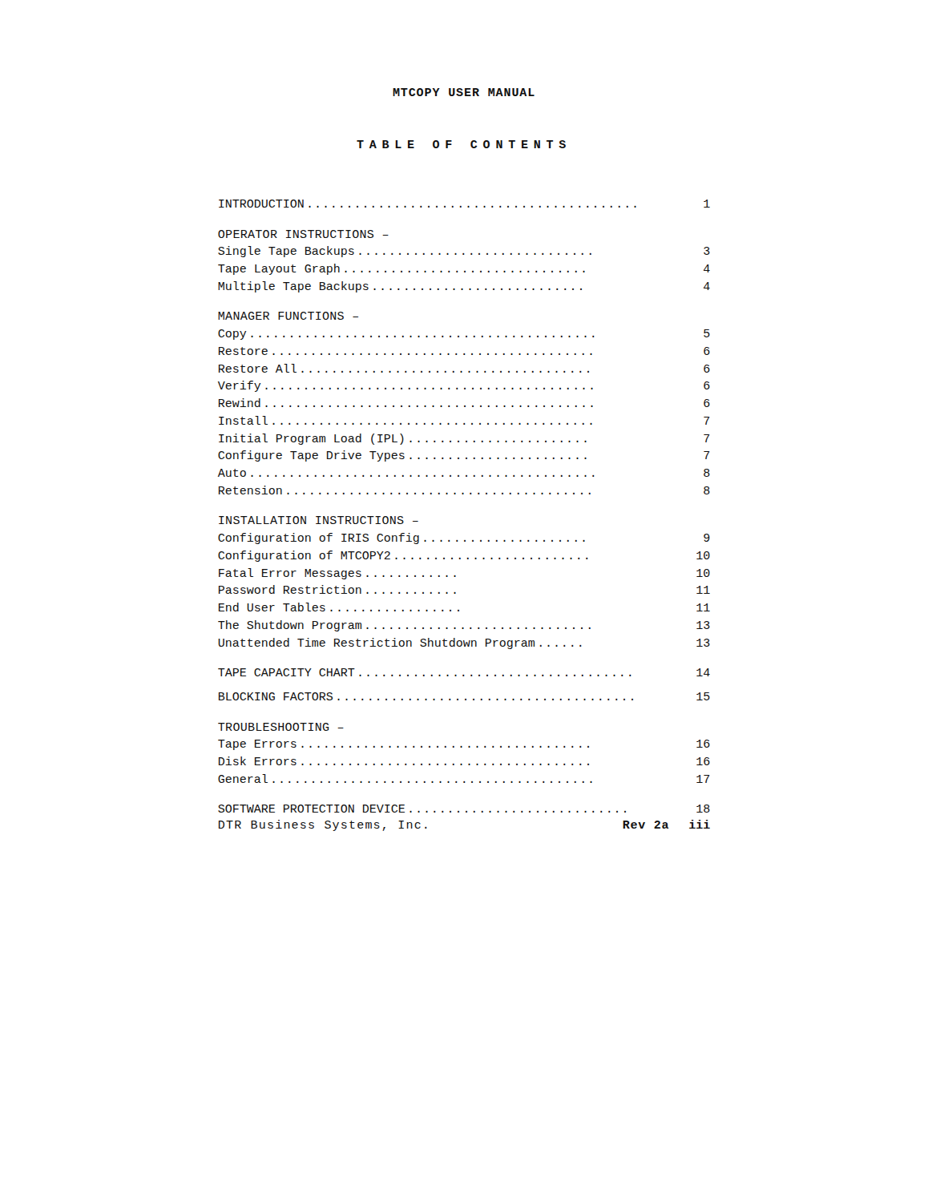MTCOPY USER MANUAL
TABLE OF CONTENTS
INTRODUCTION .......................................... 1
OPERATOR INSTRUCTIONS –
Single Tape Backups .............................. 3
Tape Layout Graph ............................... 4
Multiple Tape Backups ........................... 4
MANAGER FUNCTIONS –
Copy ............................................ 5
Restore ......................................... 6
Restore All ..................................... 6
Verify .......................................... 6
Rewind .......................................... 6
Install ......................................... 7
Initial Program Load (IPL) ....................... 7
Configure Tape Drive Types ....................... 7
Auto ............................................ 8
Retension ....................................... 8
INSTALLATION INSTRUCTIONS –
Configuration of IRIS Config ..................... 9
Configuration of MTCOPY2 ......................... 10
Fatal Error Messages ............ 10
Password Restriction ............ 11
End User Tables ................. 11
The Shutdown Program ............................. 13
Unattended Time Restriction Shutdown Program ...... 13
TAPE CAPACITY CHART ................................... 14
BLOCKING FACTORS ...................................... 15
TROUBLESHOOTING –
Tape Errors ..................................... 16
Disk Errors ..................................... 16
General ......................................... 17
SOFTWARE PROTECTION DEVICE ............................ 18
DTR Business Systems, Inc. Rev 2a iii